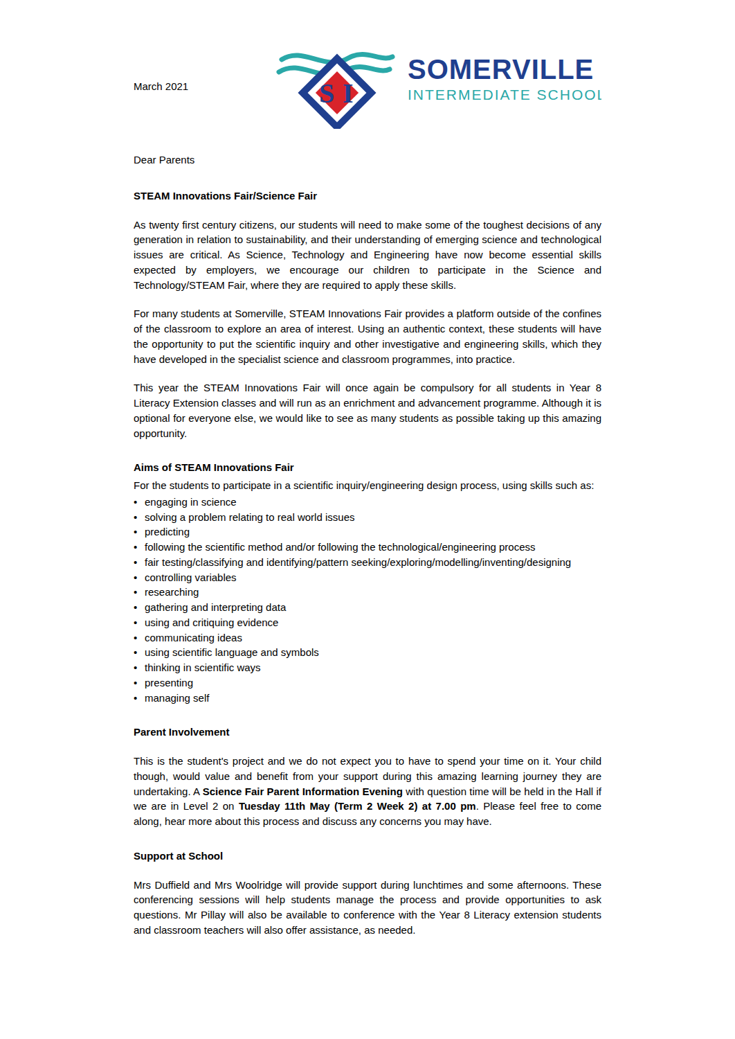S I SOMERVILLE INTERMEDIATE SCHOOL
March 2021
Dear Parents
STEAM Innovations Fair/Science Fair
As twenty first century citizens, our students will need to make some of the toughest decisions of any generation in relation to sustainability, and their understanding of emerging science and technological issues are critical. As Science, Technology and Engineering have now become essential skills expected by employers, we encourage our children to participate in the Science and Technology/STEAM Fair, where they are required to apply these skills.
For many students at Somerville, STEAM Innovations Fair provides a platform outside of the confines of the classroom to explore an area of interest. Using an authentic context, these students will have the opportunity to put the scientific inquiry and other investigative and engineering skills, which they have developed in the specialist science and classroom programmes, into practice.
This year the STEAM Innovations Fair will once again be compulsory for all students in Year 8 Literacy Extension classes and will run as an enrichment and advancement programme. Although it is optional for everyone else, we would like to see as many students as possible taking up this amazing opportunity.
Aims of STEAM Innovations Fair
For the students to participate in a scientific inquiry/engineering design process, using skills such as:
engaging in science
solving a problem relating to real world issues
predicting
following the scientific method and/or following the technological/engineering process
fair testing/classifying and identifying/pattern seeking/exploring/modelling/inventing/designing
controlling variables
researching
gathering and interpreting data
using and critiquing evidence
communicating ideas
using scientific language and symbols
thinking in scientific ways
presenting
managing self
Parent Involvement
This is the student's project and we do not expect you to have to spend your time on it. Your child though, would value and benefit from your support during this amazing learning journey they are undertaking. A Science Fair Parent Information Evening with question time will be held in the Hall if we are in Level 2 on Tuesday 11th May (Term 2 Week 2) at 7.00 pm. Please feel free to come along, hear more about this process and discuss any concerns you may have.
Support at School
Mrs Duffield and Mrs Woolridge will provide support during lunchtimes and some afternoons. These conferencing sessions will help students manage the process and provide opportunities to ask questions. Mr Pillay will also be available to conference with the Year 8 Literacy extension students and classroom teachers will also offer assistance, as needed.